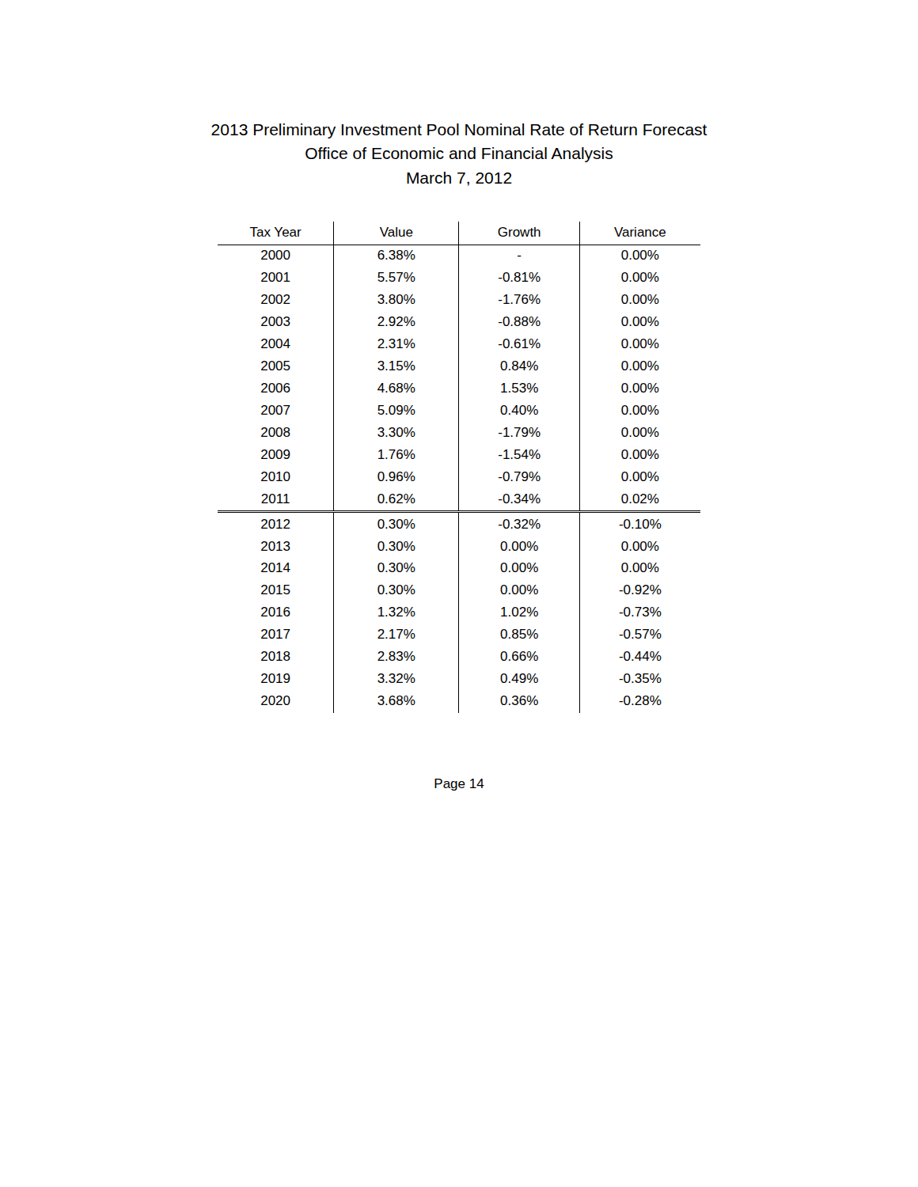2013 Preliminary Investment Pool Nominal Rate of Return Forecast Office of Economic and Financial Analysis March 7, 2012
| Tax Year | Value | Growth | Variance |
| --- | --- | --- | --- |
| 2000 | 6.38% | - | 0.00% |
| 2001 | 5.57% | -0.81% | 0.00% |
| 2002 | 3.80% | -1.76% | 0.00% |
| 2003 | 2.92% | -0.88% | 0.00% |
| 2004 | 2.31% | -0.61% | 0.00% |
| 2005 | 3.15% | 0.84% | 0.00% |
| 2006 | 4.68% | 1.53% | 0.00% |
| 2007 | 5.09% | 0.40% | 0.00% |
| 2008 | 3.30% | -1.79% | 0.00% |
| 2009 | 1.76% | -1.54% | 0.00% |
| 2010 | 0.96% | -0.79% | 0.00% |
| 2011 | 0.62% | -0.34% | 0.02% |
| 2012 | 0.30% | -0.32% | -0.10% |
| 2013 | 0.30% | 0.00% | 0.00% |
| 2014 | 0.30% | 0.00% | 0.00% |
| 2015 | 0.30% | 0.00% | -0.92% |
| 2016 | 1.32% | 1.02% | -0.73% |
| 2017 | 2.17% | 0.85% | -0.57% |
| 2018 | 2.83% | 0.66% | -0.44% |
| 2019 | 3.32% | 0.49% | -0.35% |
| 2020 | 3.68% | 0.36% | -0.28% |
Page 14